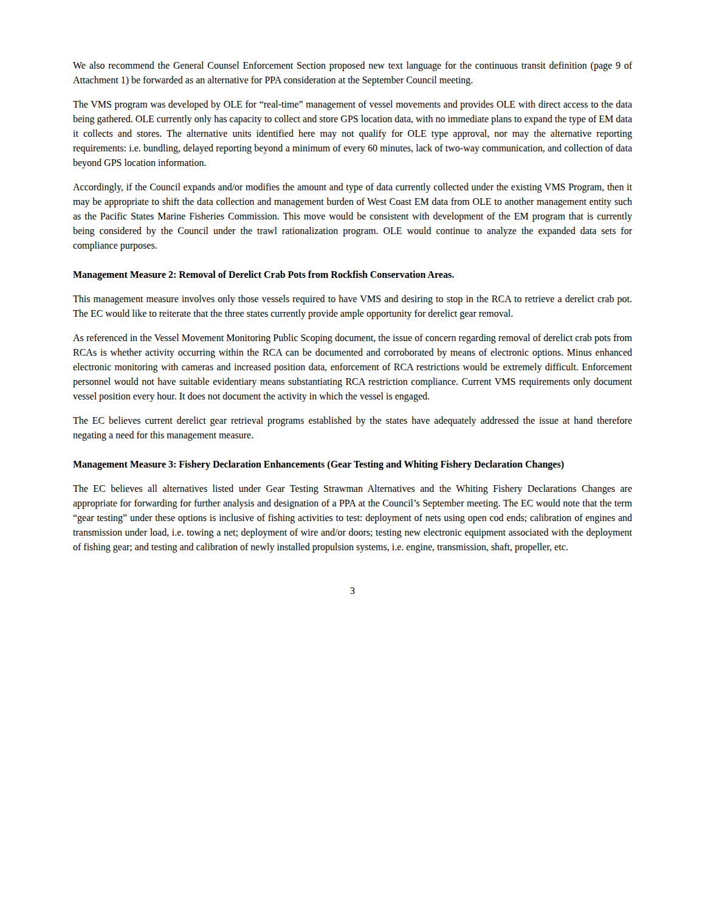We also recommend the General Counsel Enforcement Section proposed new text language for the continuous transit definition (page 9 of Attachment 1) be forwarded as an alternative for PPA consideration at the September Council meeting.
The VMS program was developed by OLE for “real-time” management of vessel movements and provides OLE with direct access to the data being gathered. OLE currently only has capacity to collect and store GPS location data, with no immediate plans to expand the type of EM data it collects and stores. The alternative units identified here may not qualify for OLE type approval, nor may the alternative reporting requirements: i.e. bundling, delayed reporting beyond a minimum of every 60 minutes, lack of two-way communication, and collection of data beyond GPS location information.
Accordingly, if the Council expands and/or modifies the amount and type of data currently collected under the existing VMS Program, then it may be appropriate to shift the data collection and management burden of West Coast EM data from OLE to another management entity such as the Pacific States Marine Fisheries Commission. This move would be consistent with development of the EM program that is currently being considered by the Council under the trawl rationalization program. OLE would continue to analyze the expanded data sets for compliance purposes.
Management Measure 2: Removal of Derelict Crab Pots from Rockfish Conservation Areas.
This management measure involves only those vessels required to have VMS and desiring to stop in the RCA to retrieve a derelict crab pot. The EC would like to reiterate that the three states currently provide ample opportunity for derelict gear removal.
As referenced in the Vessel Movement Monitoring Public Scoping document, the issue of concern regarding removal of derelict crab pots from RCAs is whether activity occurring within the RCA can be documented and corroborated by means of electronic options. Minus enhanced electronic monitoring with cameras and increased position data, enforcement of RCA restrictions would be extremely difficult. Enforcement personnel would not have suitable evidentiary means substantiating RCA restriction compliance. Current VMS requirements only document vessel position every hour. It does not document the activity in which the vessel is engaged.
The EC believes current derelict gear retrieval programs established by the states have adequately addressed the issue at hand therefore negating a need for this management measure.
Management Measure 3: Fishery Declaration Enhancements (Gear Testing and Whiting Fishery Declaration Changes)
The EC believes all alternatives listed under Gear Testing Strawman Alternatives and the Whiting Fishery Declarations Changes are appropriate for forwarding for further analysis and designation of a PPA at the Council’s September meeting. The EC would note that the term “gear testing” under these options is inclusive of fishing activities to test: deployment of nets using open cod ends; calibration of engines and transmission under load, i.e. towing a net; deployment of wire and/or doors; testing new electronic equipment associated with the deployment of fishing gear; and testing and calibration of newly installed propulsion systems, i.e. engine, transmission, shaft, propeller, etc.
3